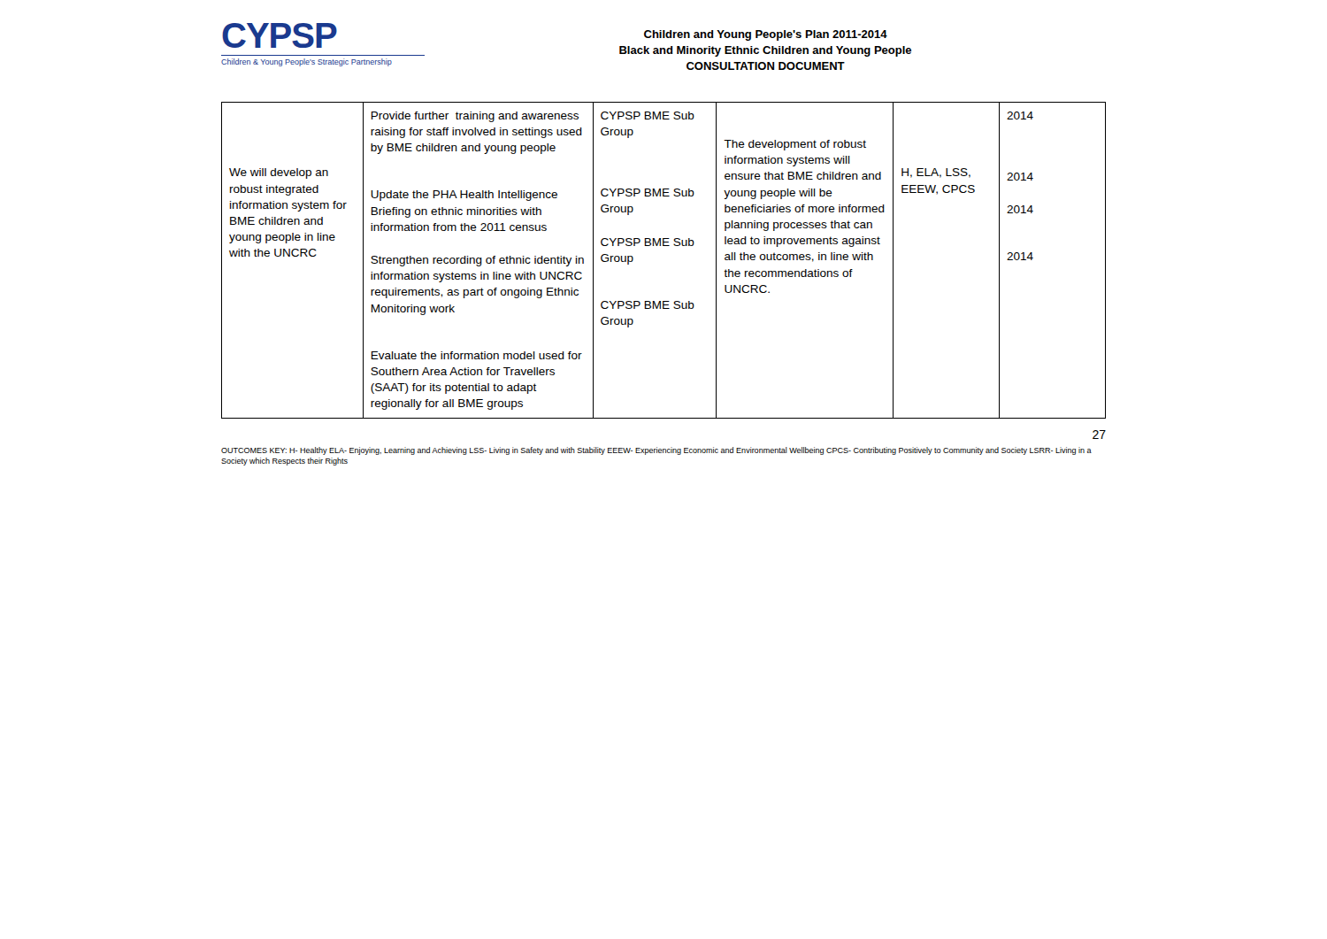CYPSP
Children & Young People's Strategic Partnership
Children and Young People's Plan 2011-2014
Black and Minority Ethnic Children and Young People
CONSULTATION DOCUMENT
| We will develop an robust integrated information system for BME children and young people in line with the UNCRC | Provide further training and awareness raising for staff involved in settings used by BME children and young people Update the PHA Health Intelligence Briefing on ethnic minorities with information from the 2011 census Strengthen recording of ethnic identity in information systems in line with UNCRC requirements, as part of ongoing Ethnic Monitoring work Evaluate the information model used for Southern Area Action for Travellers (SAAT) for its potential to adapt regionally for all BME groups | CYPSP BME Sub Group CYPSP BME Sub Group CYPSP BME Sub Group CYPSP BME Sub Group | The development of robust information systems will ensure that BME children and young people will be beneficiaries of more informed planning processes that can lead to improvements against all the outcomes, in line with the recommendations of UNCRC. | H, ELA, LSS, EEEW, CPCS | 2014 2014 2014 2014 |
27
OUTCOMES KEY: H- Healthy ELA- Enjoying, Learning and Achieving LSS- Living in Safety and with Stability EEEW- Experiencing Economic and Environmental Wellbeing CPCS- Contributing Positively to Community and Society LSRR- Living in a Society which Respects their Rights